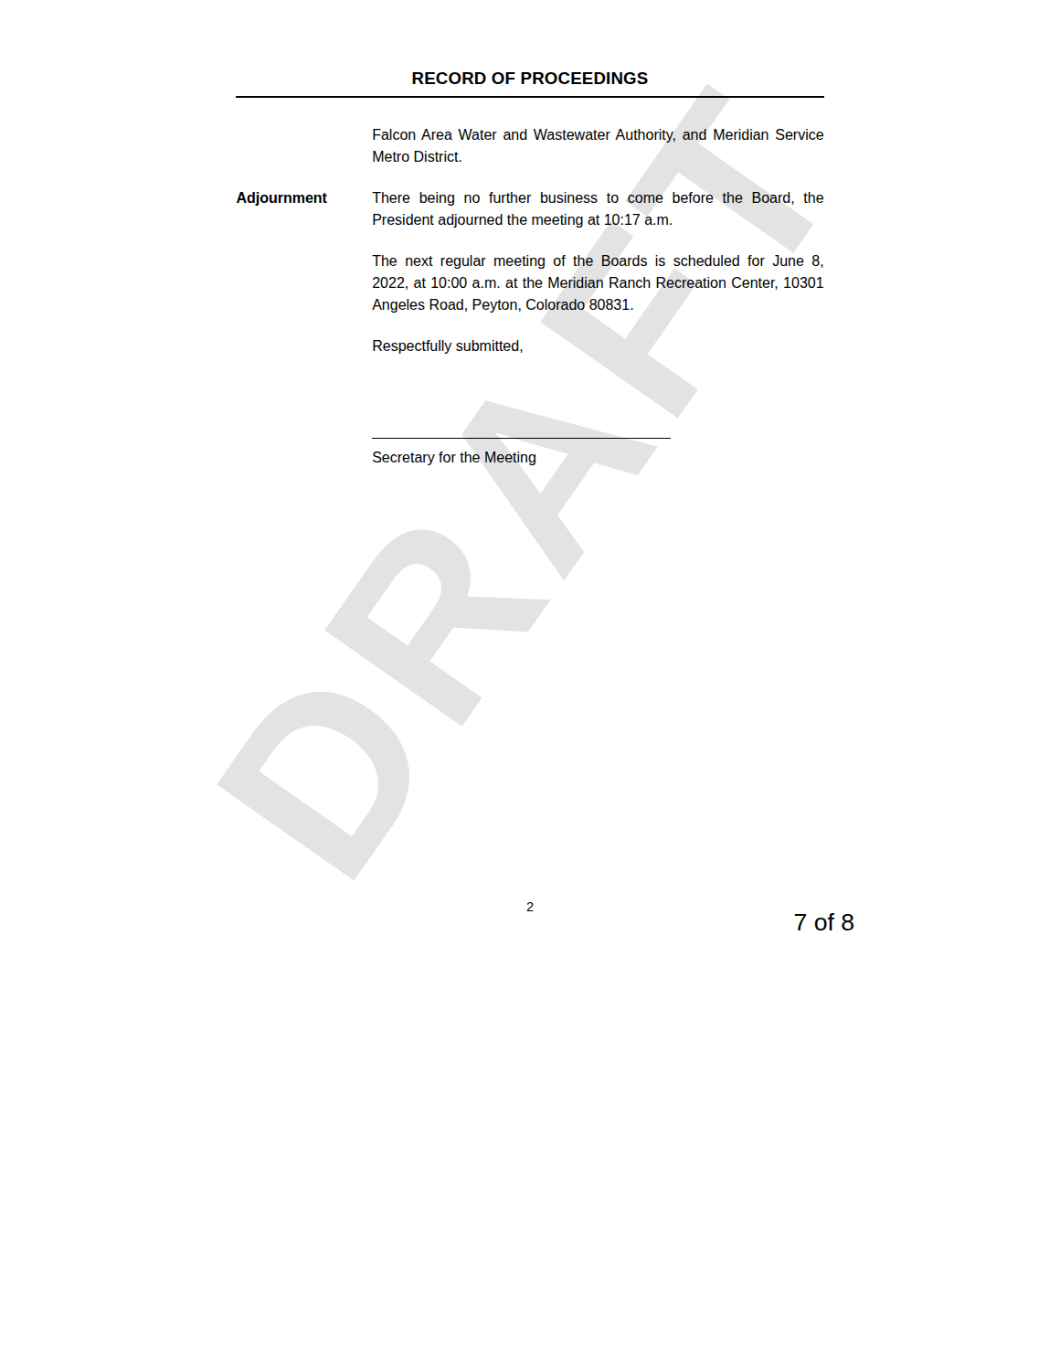DRAFT
RECORD OF PROCEEDINGS
| | Falcon Area Water and Wastewater Authority, and Meridian Service Metro District. |
| Adjournment | There being no further business to come before the Board, the President adjourned the meeting at 10:17 a.m. The next regular meeting of the Boards is scheduled for June 8, 2022, at 10:00 a.m. at the Meridian Ranch Recreation Center, 10301 Angeles Road, Peyton, Colorado 80831. Respectfully submitted, Secretary for the Meeting |
2
7 of 8